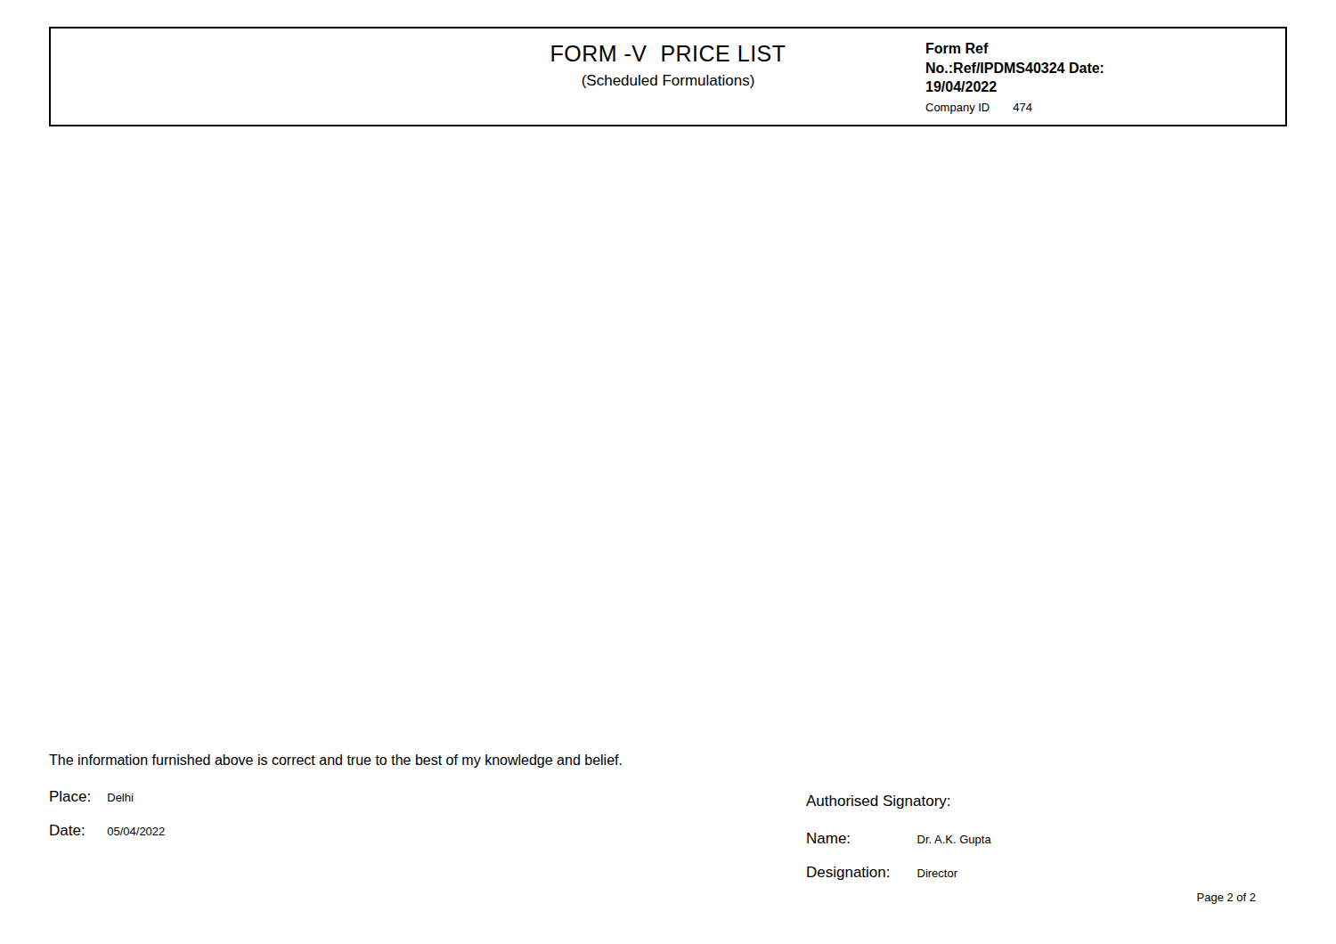FORM -V PRICE LIST
(Scheduled Formulations)
Form Ref
No.:Ref/IPDMS40324 Date:
19/04/2022
Company ID474
The information furnished above is correct and true to the best of my knowledge and belief.
| Place: | Delhi |
| Date: | 05/04/2022 |
| Authorised Signatory: |
| Name: | Dr. A.K. Gupta |
| Designation: | Director |
Page 2 of 2